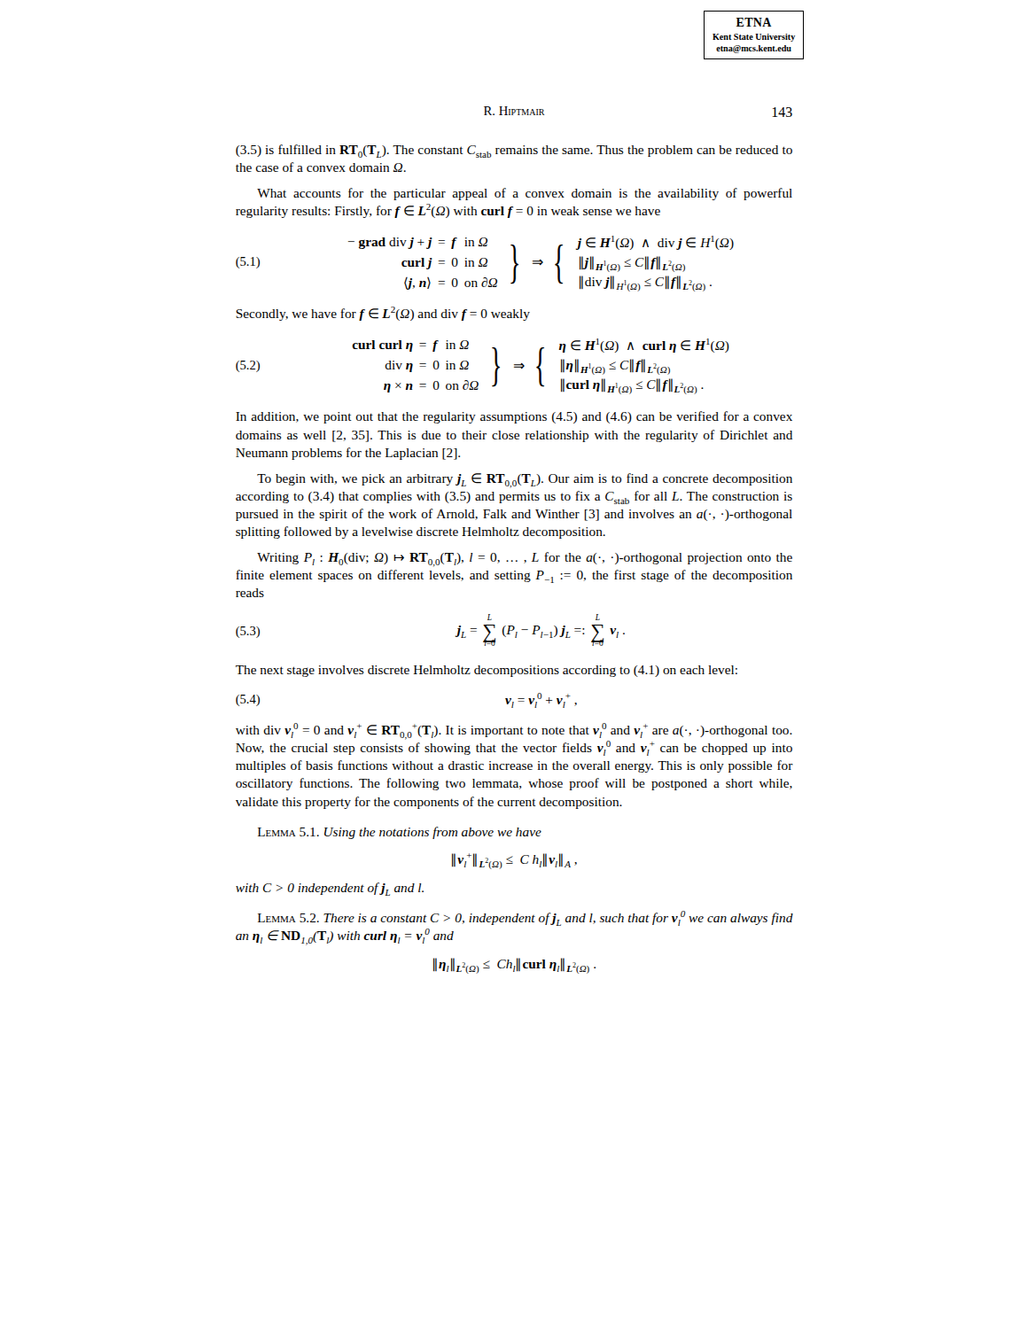ETNA
Kent State University
etna@mcs.kent.edu
R. Hiptmair 143
(3.5) is fulfilled in RT0(TL). The constant Cstab remains the same. Thus the problem can be reduced to the case of a convex domain Ω.
What accounts for the particular appeal of a convex domain is the availability of powerful regularity results: Firstly, for f ∈ L2(Ω) with curl f = 0 in weak sense we have
(5.1)
| − grad div j + j | = | f | in Ω | } | ⇒ | { | / j ∈ H 1 ( Ω ) ∧ div j ∈ H 1 ( Ω ) / / ∥ j ∥ H 1 ( Ω ) ≤ C ∥ f ∥ L 2 ( Ω ) / / ∥div j ∥ H 1 ( Ω ) ≤ C ∥ f ∥ L 2 ( Ω ) . / |
| curl j | = | 0 | in Ω |
| ⟨ j , n ⟩ | = | 0 | on ∂ Ω |
Secondly, we have for f ∈ L2(Ω) and div f = 0 weakly
(5.2)
| curl curl η | = | f | in Ω | } | ⇒ | { | / η ∈ H 1 ( Ω ) ∧ curl η ∈ H 1 ( Ω ) / / ∥ η ∥ H 1 ( Ω ) ≤ C ∥ f ∥ L 2 ( Ω ) / / ∥ curl η ∥ H 1 ( Ω ) ≤ C ∥ f ∥ L 2 ( Ω ) . / |
| div η | = | 0 | in Ω |
| η × n | = | 0 | on ∂ Ω |
In addition, we point out that the regularity assumptions (4.5) and (4.6) can be verified for a convex domains as well [2, 35]. This is due to their close relationship with the regularity of Dirichlet and Neumann problems for the Laplacian [2].
To begin with, we pick an arbitrary jL ∈ RT0,0(TL). Our aim is to find a concrete decomposition according to (3.4) that complies with (3.5) and permits us to fix a Cstab for all L. The construction is pursued in the spirit of the work of Arnold, Falk and Winther [3] and involves an a(·, ·)-orthogonal splitting followed by a levelwise discrete Helmholtz decomposition.
Writing Pl : H0(div; Ω) ↦ RT0,0(Tl), l = 0, … , L for the a(·, ·)-orthogonal projection onto the finite element spaces on different levels, and setting P−1 := 0, the first stage of the decomposition reads
(5.3)
jL = L∑l=0 (Pl − Pl−1) jL =: L∑l=0 vl .
The next stage involves discrete Helmholtz decompositions according to (4.1) on each level:
(5.4)
vl = vl0 + vl+ ,
with div vl0 = 0 and vl+ ∈ RT0,0+(Tl). It is important to note that vl0 and vl+ are a(·, ·)-orthogonal too. Now, the crucial step consists of showing that the vector fields vl0 and vl+ can be chopped up into multiples of basis functions without a drastic increase in the overall energy. This is only possible for oscillatory functions. The following two lemmata, whose proof will be postponed a short while, validate this property for the components of the current decomposition.
Lemma 5.1. Using the notations from above we have
∥vl+∥L2(Ω) ≤ C hl∥vl∥A ,
with C > 0 independent of jL and l.
Lemma 5.2. There is a constant C > 0, independent of jL and l, such that for vl0 we can always find an ηl ∈ ND1,0(Tl) with curl ηl = vl0 and
∥ηl∥L2(Ω) ≤ Chl∥curl ηl∥L2(Ω) .